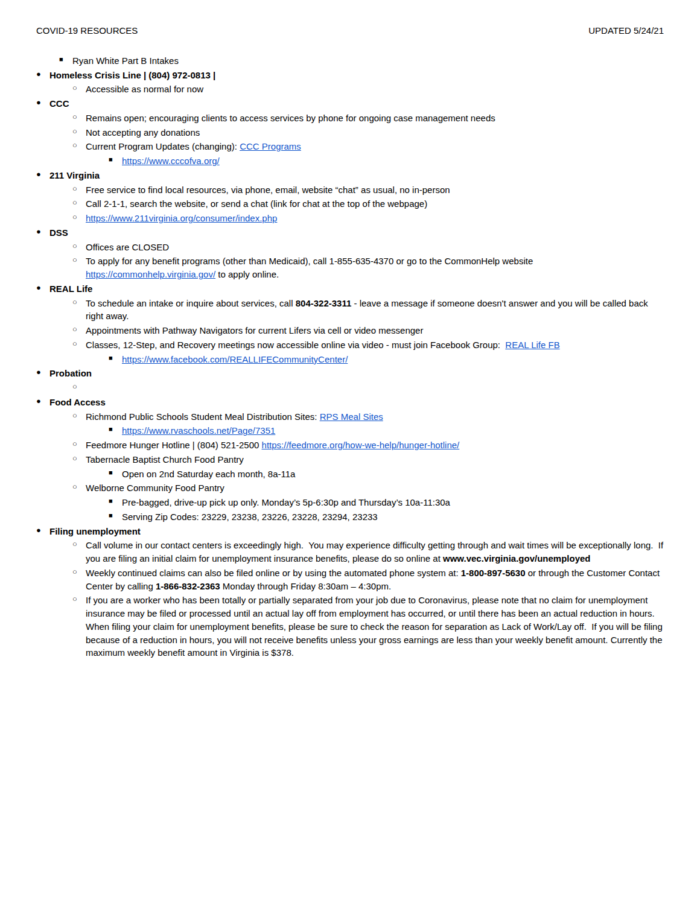COVID-19 RESOURCES UPDATED 5/24/21
Ryan White Part B Intakes
Homeless Crisis Line | (804) 972-0813 |
Accessible as normal for now
CCC
Remains open; encouraging clients to access services by phone for ongoing case management needs
Not accepting any donations
Current Program Updates (changing): CCC Programs
https://www.cccofva.org/
211 Virginia
Free service to find local resources, via phone, email, website “chat” as usual, no in-person
Call 2-1-1, search the website, or send a chat (link for chat at the top of the webpage)
https://www.211virginia.org/consumer/index.php
DSS
Offices are CLOSED
To apply for any benefit programs (other than Medicaid), call 1-855-635-4370 or go to the CommonHelp website https://commonhelp.virginia.gov/ to apply online.
REAL Life
To schedule an intake or inquire about services, call 804-322-3311 - leave a message if someone doesn't answer and you will be called back right away.
Appointments with Pathway Navigators for current Lifers via cell or video messenger
Classes, 12-Step, and Recovery meetings now accessible online via video - must join Facebook Group: REAL Life FB
https://www.facebook.com/REALLIFECommunityCenter/
Probation
Food Access
Richmond Public Schools Student Meal Distribution Sites: RPS Meal Sites
https://www.rvaschools.net/Page/7351
Feedmore Hunger Hotline | (804) 521-2500 https://feedmore.org/how-we-help/hunger-hotline/
Tabernacle Baptist Church Food Pantry
Open on 2nd Saturday each month, 8a-11a
Welborne Community Food Pantry
Pre-bagged, drive-up pick up only. Monday’s 5p-6:30p and Thursday’s 10a-11:30a
Serving Zip Codes: 23229, 23238, 23226, 23228, 23294, 23233
Filing unemployment
Call volume in our contact centers is exceedingly high. You may experience difficulty getting through and wait times will be exceptionally long. If you are filing an initial claim for unemployment insurance benefits, please do so online at www.vec.virginia.gov/unemployed
Weekly continued claims can also be filed online or by using the automated phone system at: 1-800-897-5630 or through the Customer Contact Center by calling 1-866-832-2363 Monday through Friday 8:30am – 4:30pm.
If you are a worker who has been totally or partially separated from your job due to Coronavirus, please note that no claim for unemployment insurance may be filed or processed until an actual lay off from employment has occurred, or until there has been an actual reduction in hours. When filing your claim for unemployment benefits, please be sure to check the reason for separation as Lack of Work/Lay off. If you will be filing because of a reduction in hours, you will not receive benefits unless your gross earnings are less than your weekly benefit amount. Currently the maximum weekly benefit amount in Virginia is $378.